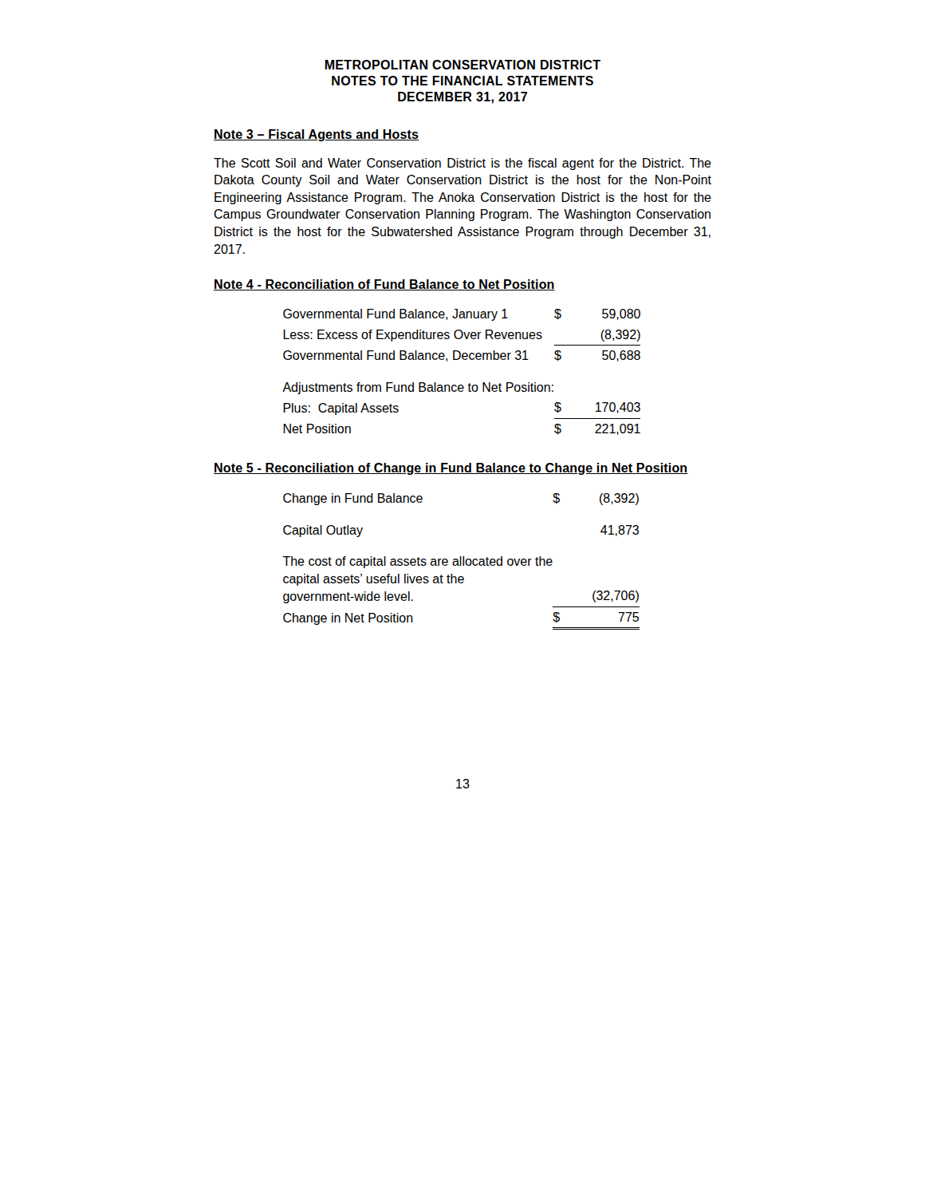METROPOLITAN CONSERVATION DISTRICT
NOTES TO THE FINANCIAL STATEMENTS
DECEMBER 31, 2017
Note 3 – Fiscal Agents and Hosts
The Scott Soil and Water Conservation District is the fiscal agent for the District. The Dakota County Soil and Water Conservation District is the host for the Non-Point Engineering Assistance Program. The Anoka Conservation District is the host for the Campus Groundwater Conservation Planning Program. The Washington Conservation District is the host for the Subwatershed Assistance Program through December 31, 2017.
Note 4 - Reconciliation of Fund Balance to Net Position
| Governmental Fund Balance, January 1 | $ | 59,080 |
| Less: Excess of Expenditures Over Revenues | | (8,392) |
| Governmental Fund Balance, December 31 | $ | 50,688 |
| Adjustments from Fund Balance to Net Position: | | |
| Plus: Capital Assets | $ | 170,403 |
| Net Position | $ | 221,091 |
Note 5 - Reconciliation of Change in Fund Balance to Change in Net Position
| Change in Fund Balance | $ | (8,392) |
| Capital Outlay | | 41,873 |
| The cost of capital assets are allocated over the capital assets’ useful lives at the government-wide level. | | (32,706) |
| Change in Net Position | $ | 775 |
13